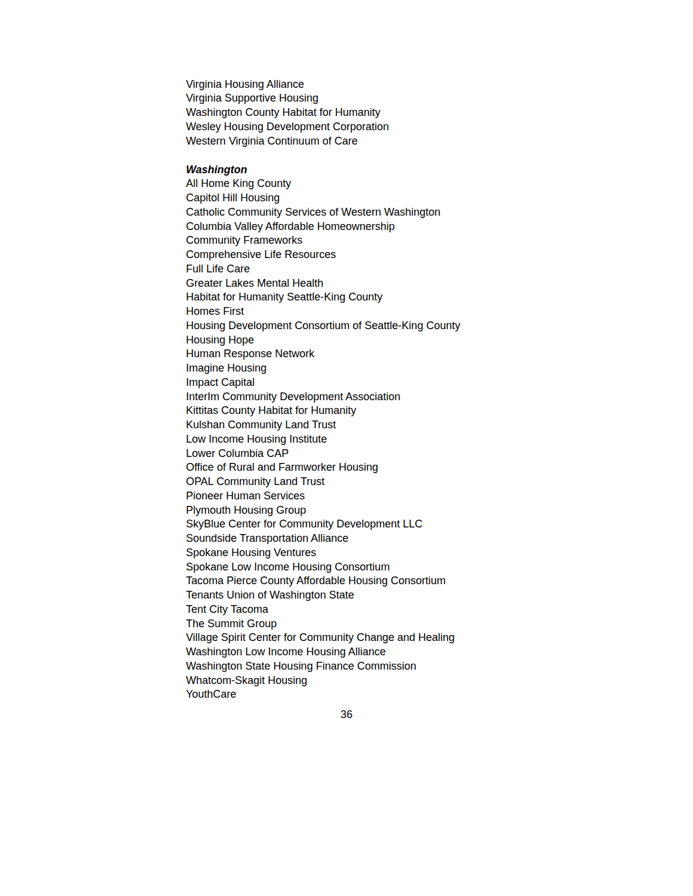Virginia Housing Alliance
Virginia Supportive Housing
Washington County Habitat for Humanity
Wesley Housing Development Corporation
Western Virginia Continuum of Care
Washington
All Home King County
Capitol Hill Housing
Catholic Community Services of Western Washington
Columbia Valley Affordable Homeownership
Community Frameworks
Comprehensive Life Resources
Full Life Care
Greater Lakes Mental Health
Habitat for Humanity Seattle-King County
Homes First
Housing Development Consortium of Seattle-King County
Housing Hope
Human Response Network
Imagine Housing
Impact Capital
InterIm Community Development Association
Kittitas County Habitat for Humanity
Kulshan Community Land Trust
Low Income Housing Institute
Lower Columbia CAP
Office of Rural and Farmworker Housing
OPAL Community Land Trust
Pioneer Human Services
Plymouth Housing Group
SkyBlue Center for Community Development LLC
Soundside Transportation Alliance
Spokane Housing Ventures
Spokane Low Income Housing Consortium
Tacoma Pierce County Affordable Housing Consortium
Tenants Union of Washington State
Tent City Tacoma
The Summit Group
Village Spirit Center for Community Change and Healing
Washington Low Income Housing Alliance
Washington State Housing Finance Commission
Whatcom-Skagit Housing
YouthCare
36